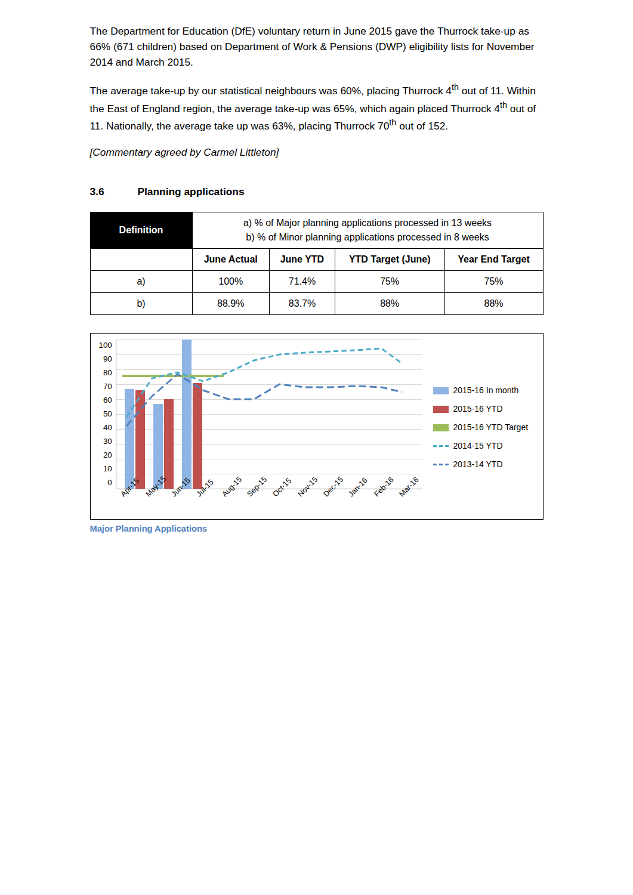The Department for Education (DfE) voluntary return in June 2015 gave the Thurrock take-up as 66% (671 children) based on Department of Work & Pensions (DWP) eligibility lists for November 2014 and March 2015.
The average take-up by our statistical neighbours was 60%, placing Thurrock 4th out of 11. Within the East of England region, the average take-up was 65%, which again placed Thurrock 4th out of 11. Nationally, the average take up was 63%, placing Thurrock 70th out of 152.
[Commentary agreed by Carmel Littleton]
3.6 Planning applications
| Definition | a) % of Major planning applications processed in 13 weeks b) % of Minor planning applications processed in 8 weeks |
| | June Actual | June YTD | YTD Target (June) | Year End Target |
| a) | 100% | 71.4% | 75% | 75% |
| b) | 88.9% | 83.7% | 88% | 88% |
100 90 80 70 60 50 40 30 20 10 0
Apr-15 May-15 Jun-15 Jul-15 Aug-15 Sep-15 Oct-15 Nov-15 Dec-15 Jan-16 Feb-16 Mar-16
2015-16 In month
2015-16 YTD
2015-16 YTD Target
2014-15 YTD
2013-14 YTD
Major Planning Applications